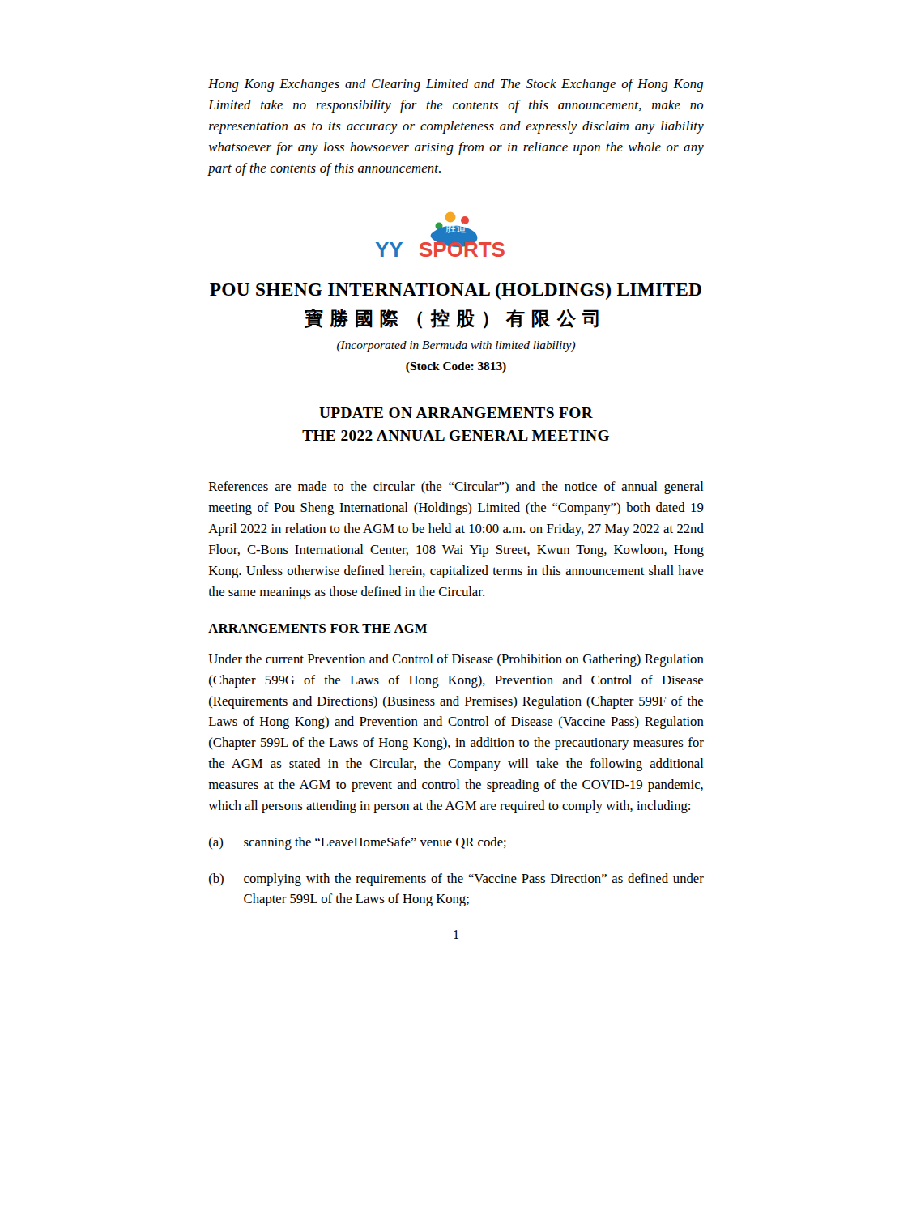Hong Kong Exchanges and Clearing Limited and The Stock Exchange of Hong Kong Limited take no responsibility for the contents of this announcement, make no representation as to its accuracy or completeness and expressly disclaim any liability whatsoever for any loss howsoever arising from or in reliance upon the whole or any part of the contents of this announcement.
胜道 YY SPORTS
POU SHENG INTERNATIONAL (HOLDINGS) LIMITED
寶勝國際（控股）有限公司
(Incorporated in Bermuda with limited liability)
(Stock Code: 3813)
UPDATE ON ARRANGEMENTS FOR
THE 2022 ANNUAL GENERAL MEETING
References are made to the circular (the “Circular”) and the notice of annual general meeting of Pou Sheng International (Holdings) Limited (the “Company”) both dated 19 April 2022 in relation to the AGM to be held at 10:00 a.m. on Friday, 27 May 2022 at 22nd Floor, C-Bons International Center, 108 Wai Yip Street, Kwun Tong, Kowloon, Hong Kong. Unless otherwise defined herein, capitalized terms in this announcement shall have the same meanings as those defined in the Circular.
ARRANGEMENTS FOR THE AGM
Under the current Prevention and Control of Disease (Prohibition on Gathering) Regulation (Chapter 599G of the Laws of Hong Kong), Prevention and Control of Disease (Requirements and Directions) (Business and Premises) Regulation (Chapter 599F of the Laws of Hong Kong) and Prevention and Control of Disease (Vaccine Pass) Regulation (Chapter 599L of the Laws of Hong Kong), in addition to the precautionary measures for the AGM as stated in the Circular, the Company will take the following additional measures at the AGM to prevent and control the spreading of the COVID-19 pandemic, which all persons attending in person at the AGM are required to comply with, including:
(a) scanning the “LeaveHomeSafe” venue QR code;
(b) complying with the requirements of the “Vaccine Pass Direction” as defined under Chapter 599L of the Laws of Hong Kong;
1